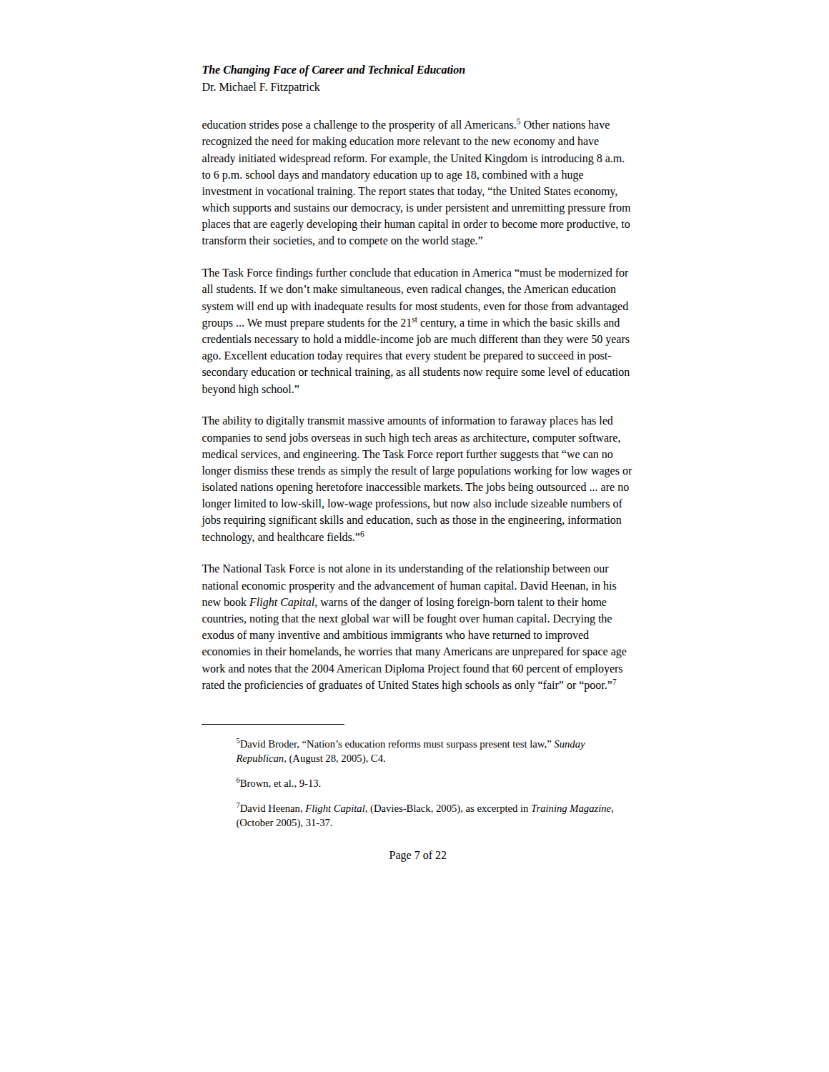The Changing Face of Career and Technical Education
Dr. Michael F. Fitzpatrick
education strides pose a challenge to the prosperity of all Americans.5 Other nations have recognized the need for making education more relevant to the new economy and have already initiated widespread reform. For example, the United Kingdom is introducing 8 a.m. to 6 p.m. school days and mandatory education up to age 18, combined with a huge investment in vocational training. The report states that today, “the United States economy, which supports and sustains our democracy, is under persistent and unremitting pressure from places that are eagerly developing their human capital in order to become more productive, to transform their societies, and to compete on the world stage.”
The Task Force findings further conclude that education in America “must be modernized for all students. If we don’t make simultaneous, even radical changes, the American education system will end up with inadequate results for most students, even for those from advantaged groups ... We must prepare students for the 21st century, a time in which the basic skills and credentials necessary to hold a middle-income job are much different than they were 50 years ago. Excellent education today requires that every student be prepared to succeed in post-secondary education or technical training, as all students now require some level of education beyond high school.”
The ability to digitally transmit massive amounts of information to faraway places has led companies to send jobs overseas in such high tech areas as architecture, computer software, medical services, and engineering. The Task Force report further suggests that “we can no longer dismiss these trends as simply the result of large populations working for low wages or isolated nations opening heretofore inaccessible markets. The jobs being outsourced ... are no longer limited to low-skill, low-wage professions, but now also include sizeable numbers of jobs requiring significant skills and education, such as those in the engineering, information technology, and healthcare fields.”6
The National Task Force is not alone in its understanding of the relationship between our national economic prosperity and the advancement of human capital. David Heenan, in his new book Flight Capital, warns of the danger of losing foreign-born talent to their home countries, noting that the next global war will be fought over human capital. Decrying the exodus of many inventive and ambitious immigrants who have returned to improved economies in their homelands, he worries that many Americans are unprepared for space age work and notes that the 2004 American Diploma Project found that 60 percent of employers rated the proficiencies of graduates of United States high schools as only “fair” or “poor.”7
5David Broder, “Nation’s education reforms must surpass present test law,” Sunday Republican, (August 28, 2005), C4.
6Brown, et al., 9-13.
7David Heenan, Flight Capital, (Davies-Black, 2005), as excerpted in Training Magazine, (October 2005), 31-37.
Page 7 of 22